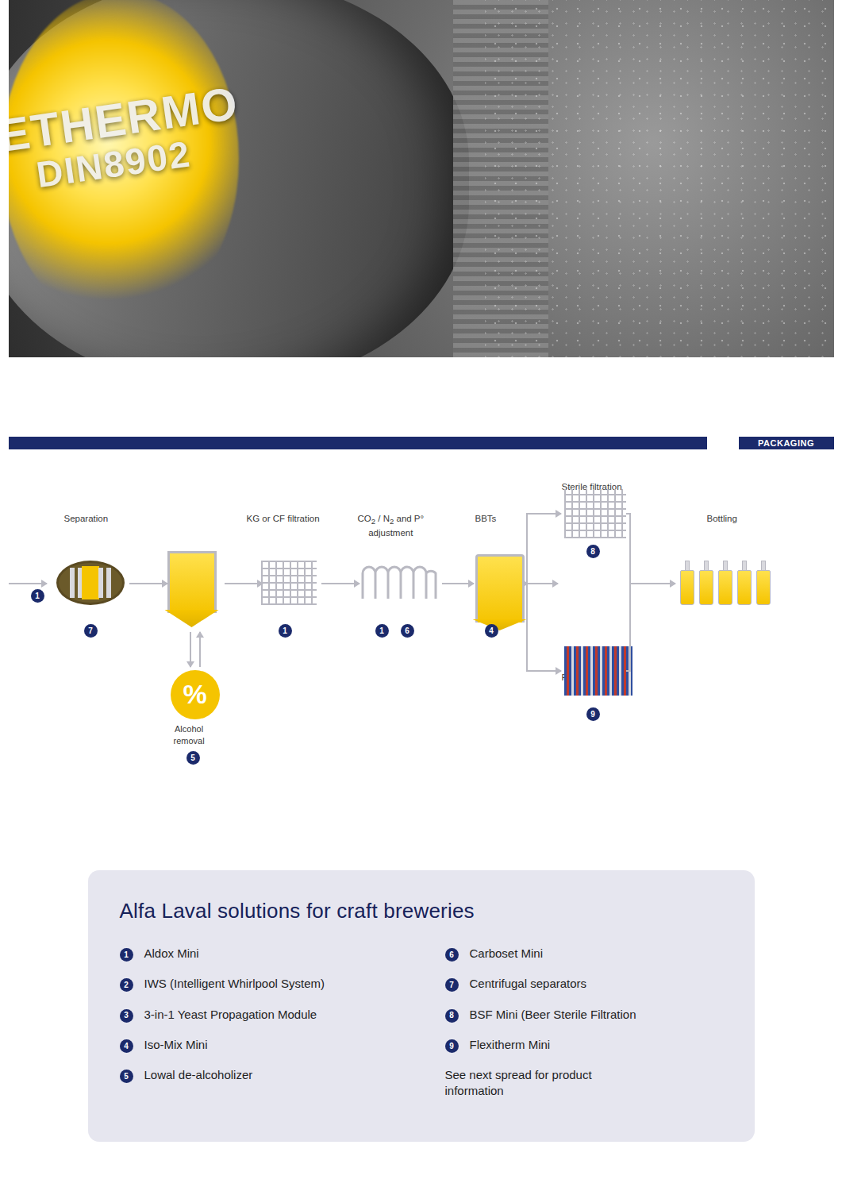ETHERMO DIN8902
Packaging
Separation
KG or CF filtration
CO2 / N2 and P°
adjustment
BBTs
Sterile filtration
Pasteurization
Bottling
Alcohol
removal
1
7
1
1
6
4
8
9
%
5
Alfa Laval solutions for craft breweries
1 Aldox Mini
2 IWS (Intelligent Whirlpool System)
33-in-1 Yeast Propagation Module
4 Iso-Mix Mini
5 Lowal de-alcoholizer
6 Carboset Mini
7 Centrifugal separators
8 BSF Mini (Beer Sterile Filtration
9 Flexitherm Mini
See next spread for product
information